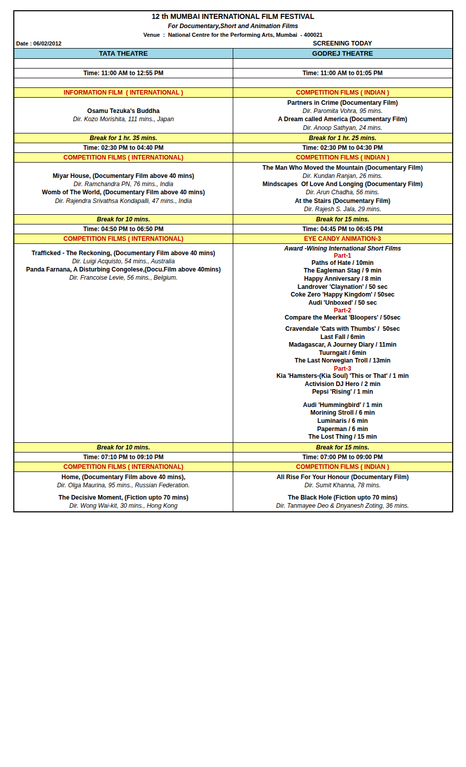| 12 th MUMBAI INTERNATIONAL FILM FESTIVAL |
| For Documentary,Short and Animation Films |
| Venue : National Centre for the Performing Arts, Mumbai - 400021 |
| Date : 06/02/2012 | SCREENING TODAY |
| TATA THEATRE | GODREJ THEATRE |
| Time: 11:00 AM to 12:55 PM | Time: 11:00 AM to 01:05 PM |
| INFORMATION FILM ( INTERNATIONAL ) | COMPETITION FILMS ( INDIAN ) |
| Osamu Tezuka's Buddha Dir. Kozo Morishita, 111 mins., Japan | Partners in Crime (Documentary Film) Dir. Paromita Vohra, 95 mins. A Dream called America (Documentary Film) Dir. Anoop Sathyan, 24 mins. |
| Break for 1 hr. 35 mins. | Break for 1 hr. 25 mins. |
| Time: 02:30 PM to 04:40 PM | Time: 02:30 PM to 04:30 PM |
| COMPETITION FILMS ( INTERNATIONAL) | COMPETITION FILMS ( INDIAN ) |
| Miyar House, (Documentary Film above 40 mins) Dir. Ramchandra PN, 76 mins., India Womb of The World, (Documentary Film above 40 mins) Dir. Rajendra Srivathsa Kondapalli, 47 mins., India | The Man Who Moved the Mountain (Documentary Film) Dir. Kundan Ranjan, 26 mins. Mindscapes Of Love And Longing (Documentary Film) Dir. Arun Chadha, 56 mins. At the Stairs (Documentary Film) Dir. Rajesh S. Jala, 29 mins. |
| Break for 10 mins. | Break for 15 mins. |
| Time: 04:50 PM to 06:50 PM | Time: 04:45 PM to 06:45 PM |
| COMPETITION FILMS ( INTERNATIONAL) | EYE CANDY ANIMATION-3 |
| Trafficked - The Reckoning, (Documentary Film above 40 mins) Dir. Luigi Acquisto, 54 mins., Australia Panda Farnana, A Disturbing Congolese,(Docu.Film above 40mins) Dir. Francoise Levie, 56 mins., Belgium. | Award -Wining International Short Films Part-1 Paths of Hate / 10min The Eagleman Stag / 9 min Happy Anniversary / 8 min Landrover 'Claynation' / 50 sec Coke Zero 'Happy Kingdom' / 50sec Audi 'Unboxed' / 50 sec Part-2 Compare the Meerkat 'Bloopers' / 50sec Cravendale 'Cats with Thumbs' / 50sec Last Fall / 6min Madagascar, A Journey Diary / 11min Tuurngait / 6min The Last Norwegian Troll / 13min Part-3 Kia 'Hamsters-(Kia Soul) 'This or That' / 1 min Activision DJ Hero / 2 min Pepsi 'Rising' / 1 min Audi 'Hummingbird' / 1 min Morining Stroll / 6 min Luminaris / 6 min Paperman / 6 min The Lost Thing / 15 min |
| Break for 10 mins. | Break for 15 mins. |
| Time: 07:10 PM to 09:10 PM | Time: 07:00 PM to 09:00 PM |
| COMPETITION FILMS ( INTERNATIONAL) | COMPETITION FILMS ( INDIAN ) |
| Home, (Documentary Film above 40 mins), Dir. Olga Maurina, 95 mins., Russian Federation. The Decisive Moment, (Fiction upto 70 mins) Dir. Wong Wai-kit, 30 mins., Hong Kong | All Rise For Your Honour (Documentary Film) Dir. Sumit Khanna, 78 mins. The Black Hole (Fiction upto 70 mins) Dir. Tanmayee Deo & Dnyanesh Zoting, 36 mins. |